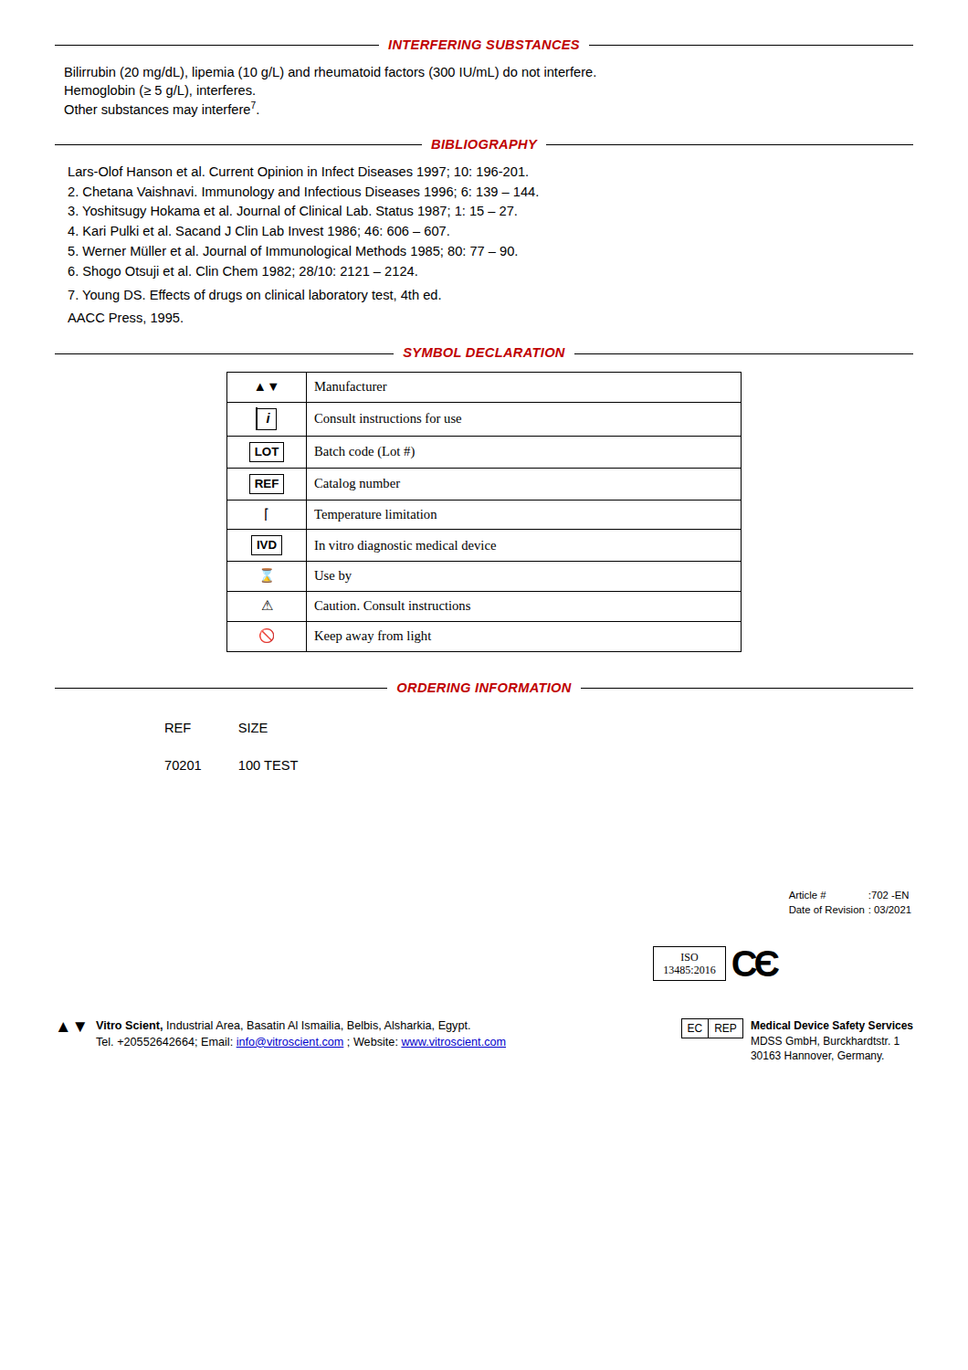INTERFERING SUBSTANCES
Bilirrubin (20 mg/dL), lipemia (10 g/L) and rheumatoid factors (300 IU/mL) do not interfere.
Hemoglobin (≥ 5 g/L), interferes.
Other substances may interfere7.
BIBLIOGRAPHY
Lars-Olof Hanson et al. Current Opinion in Infect Diseases 1997; 10: 196-201.
2. Chetana Vaishnavi. Immunology and Infectious Diseases 1996; 6: 139 – 144.
3. Yoshitsugy Hokama et al. Journal of Clinical Lab. Status 1987; 1: 15 – 27.
4. Kari Pulki et al. Sacand J Clin Lab Invest 1986; 46: 606 – 607.
5. Werner Müller et al. Journal of Immunological Methods 1985; 80: 77 – 90.
6. Shogo Otsuji et al. Clin Chem 1982; 28/10: 2121 – 2124.
7. Young DS. Effects of drugs on clinical laboratory test, 4th ed.
AACC Press, 1995.
SYMBOL DECLARATION
| ▲▼ | Manufacturer |
| i | Consult instructions for use |
| LOT | Batch code (Lot #) |
| REF | Catalog number |
| ⌈ | Temperature limitation |
| IVD | In vitro diagnostic medical device |
| ⌛ | Use by |
| ⚠ | Caution. Consult instructions |
| 🚫 | Keep away from light |
ORDERING INFORMATION
| REF | SIZE |
| 70201 | 100 TEST |
| Article # | :702 -EN |
| Date of Revision | : 03/2021 |
ISO
13485:2016
CЄ
▲▼
Vitro Scient, Industrial Area, Basatin Al Ismailia, Belbis, Alsharkia, Egypt.
Tel. +20552642664; Email: info@vitroscient.com ; Website: www.vitroscient.com
EC REP
Medical Device Safety Services
MDSS GmbH, Burckhardtstr. 1
30163 Hannover, Germany.